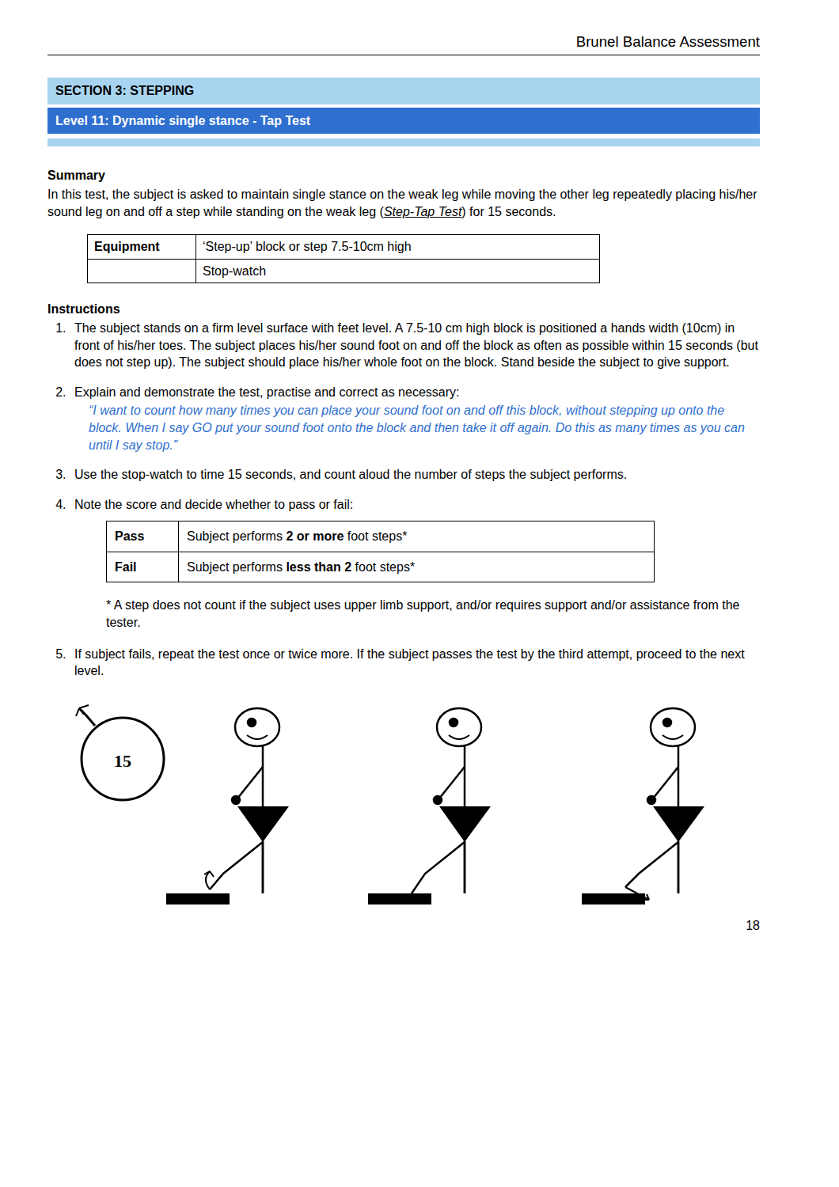Brunel Balance Assessment
SECTION 3: STEPPING
Level 11: Dynamic single stance - Tap Test
Summary
In this test, the subject is asked to maintain single stance on the weak leg while moving the other leg repeatedly placing his/her sound leg on and off a step while standing on the weak leg (Step-Tap Test) for 15 seconds.
| Equipment | ‘Step-up’ block or step 7.5-10cm high |
| | Stop-watch |
Instructions
The subject stands on a firm level surface with feet level. A 7.5-10 cm high block is positioned a hands width (10cm) in front of his/her toes. The subject places his/her sound foot on and off the block as often as possible within 15 seconds (but does not step up). The subject should place his/her whole foot on the block. Stand beside the subject to give support.
Explain and demonstrate the test, practise and correct as necessary: “I want to count how many times you can place your sound foot on and off this block, without stepping up onto the block. When I say GO put your sound foot onto the block and then take it off again. Do this as many times as you can until I say stop.”
Use the stop-watch to time 15 seconds, and count aloud the number of steps the subject performs.
Note the score and decide whether to pass or fail:
| Pass | Subject performs 2 or more foot steps* |
| Fail | Subject performs less than 2 foot steps* |
* A step does not count if the subject uses upper limb support, and/or requires support and/or assistance from the tester.
If subject fails, repeat the test once or twice more. If the subject passes the test by the third attempt, proceed to the next level.
15
18